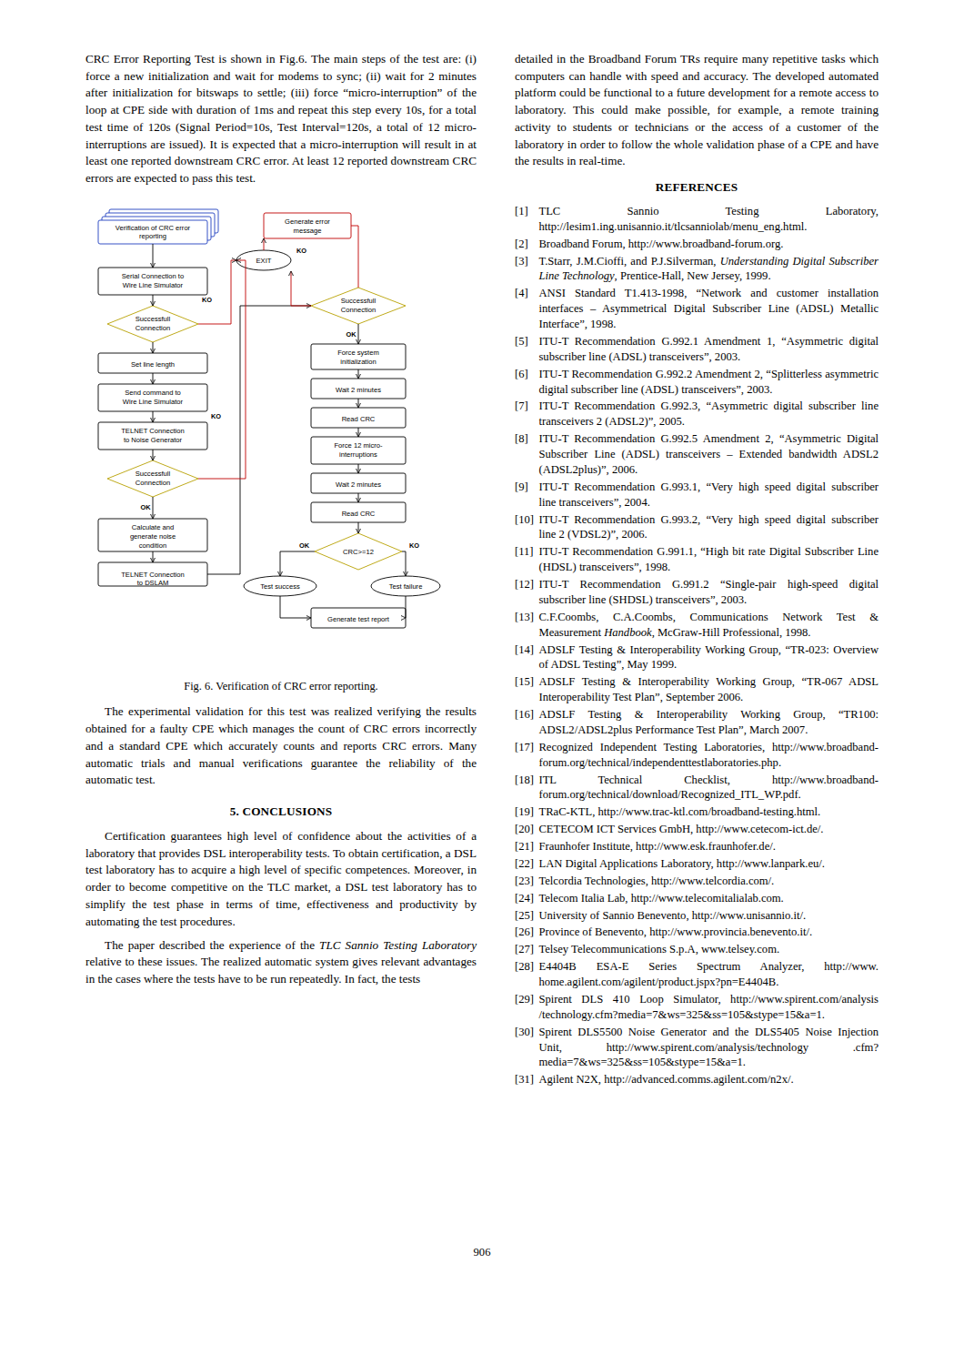CRC Error Reporting Test is shown in Fig.6. The main steps of the test are: (i) force a new initialization and wait for modems to sync; (ii) wait for 2 minutes after initialization for bitswaps to settle; (iii) force “micro-interruption” of the loop at CPE side with duration of 1ms and repeat this step every 10s, for a total test time of 120s (Signal Period=10s, Test Interval=120s, a total of 12 micro-interruptions are issued). It is expected that a micro-interruption will result in at least one reported downstream CRC error. At least 12 reported downstream CRC errors are expected to pass this test.
Verification of CRC error reporting Generate error message EXIT KO Serial Connection to Wire Line Simulator Successfull Connection KO Set line length Send command to Wire Line Simulator TELNET Connection to Noise Generator KO Successfull Connection OK Calculate and generate noise condition TELNET Connection to DSLAM Successfull Connection OK Force system initialization Wait 2 minutes Read CRC Force 12 micro- interruptions Wait 2 minutes Read CRC CRC>=12 OK KO Test success Test failure Generate test report
Fig. 6. Verification of CRC error reporting.
The experimental validation for this test was realized verifying the results obtained for a faulty CPE which manages the count of CRC errors incorrectly and a standard CPE which accurately counts and reports CRC errors. Many automatic trials and manual verifications guarantee the reliability of the automatic test.
5. CONCLUSIONS
Certification guarantees high level of confidence about the activities of a laboratory that provides DSL interoperability tests. To obtain certification, a DSL test laboratory has to acquire a high level of specific competences. Moreover, in order to become competitive on the TLC market, a DSL test laboratory has to simplify the test phase in terms of time, effectiveness and productivity by automating the test procedures.
The paper described the experience of the TLC Sannio Testing Laboratory relative to these issues. The realized automatic system gives relevant advantages in the cases where the tests have to be run repeatedly. In fact, the tests
detailed in the Broadband Forum TRs require many repetitive tasks which computers can handle with speed and accuracy. The developed automated platform could be functional to a future development for a remote access to laboratory. This could make possible, for example, a remote training activity to students or technicians or the access of a customer of the laboratory in order to follow the whole validation phase of a CPE and have the results in real-time.
REFERENCES
TLC Sannio Testing Laboratory, http://lesim1.ing.unisannio.it/tlcsanniolab/menu_eng.html.
Broadband Forum, http://www.broadband-forum.org.
T.Starr, J.M.Cioffi, and P.J.Silverman, Understanding Digital Subscriber Line Technology, Prentice-Hall, New Jersey, 1999.
ANSI Standard T1.413-1998, “Network and customer installation interfaces – Asymmetrical Digital Subscriber Line (ADSL) Metallic Interface”, 1998.
ITU-T Recommendation G.992.1 Amendment 1, “Asymmetric digital subscriber line (ADSL) transceivers”, 2003.
ITU-T Recommendation G.992.2 Amendment 2, “Splitterless asymmetric digital subscriber line (ADSL) transceivers”, 2003.
ITU-T Recommendation G.992.3, “Asymmetric digital subscriber line transceivers 2 (ADSL2)”, 2005.
ITU-T Recommendation G.992.5 Amendment 2, “Asymmetric Digital Subscriber Line (ADSL) transceivers – Extended bandwidth ADSL2 (ADSL2plus)”, 2006.
ITU-T Recommendation G.993.1, “Very high speed digital subscriber line transceivers”, 2004.
ITU-T Recommendation G.993.2, “Very high speed digital subscriber line 2 (VDSL2)”, 2006.
ITU-T Recommendation G.991.1, “High bit rate Digital Subscriber Line (HDSL) transceivers”, 1998.
ITU-T Recommendation G.991.2 “Single-pair high-speed digital subscriber line (SHDSL) transceivers”, 2003.
C.F.Coombs, C.A.Coombs, Communications Network Test & Measurement Handbook, McGraw-Hill Professional, 1998.
ADSLF Testing & Interoperability Working Group, “TR-023: Overview of ADSL Testing”, May 1999.
ADSLF Testing & Interoperability Working Group, “TR-067 ADSL Interoperability Test Plan”, September 2006.
ADSLF Testing & Interoperability Working Group, “TR100: ADSL2/ADSL2plus Performance Test Plan”, March 2007.
Recognized Independent Testing Laboratories, http://www.broadband-forum.org/technical/independenttestlaboratories.php.
ITL Technical Checklist, http://www.broadband-forum.org/technical/download/Recognized_ITL_WP.pdf.
TRaC-KTL, http://www.trac-ktl.com/broadband-testing.html.
CETECOM ICT Services GmbH, http://www.cetecom-ict.de/.
Fraunhofer Institute, http://www.esk.fraunhofer.de/.
LAN Digital Applications Laboratory, http://www.lanpark.eu/.
Telcordia Technologies, http://www.telcordia.com/.
Telecom Italia Lab, http://www.telecomitalialab.com.
University of Sannio Benevento, http://www.unisannio.it/.
Province of Benevento, http://www.provincia.benevento.it/.
Telsey Telecommunications S.p.A, www.telsey.com.
E4404B ESA-E Series Spectrum Analyzer, http://www. home.agilent.com/agilent/product.jspx?pn=E4404B.
Spirent DLS 410 Loop Simulator, http://www.spirent.com/analysis /technology.cfm?media=7&ws=325&ss=105&stype=15&a=1.
Spirent DLS5500 Noise Generator and the DLS5405 Noise Injection Unit, http://www.spirent.com/analysis/technology .cfm?media=7&ws=325&ss=105&stype=15&a=1.
Agilent N2X, http://advanced.comms.agilent.com/n2x/.
906